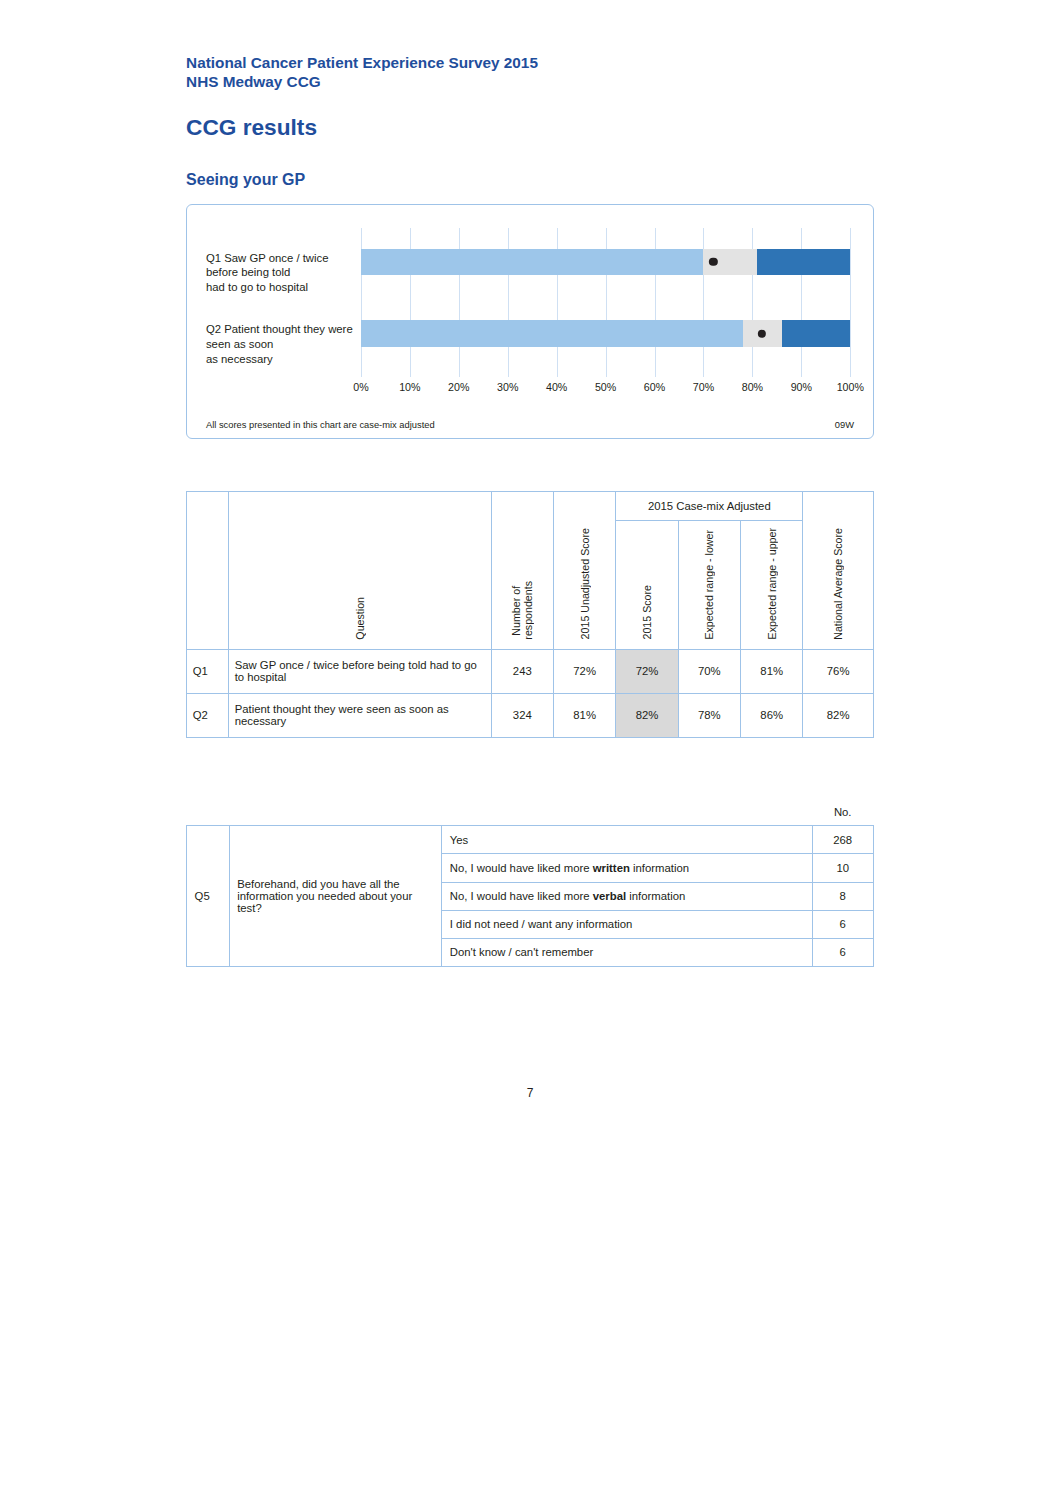National Cancer Patient Experience Survey 2015
NHS Medway CCG
CCG results
Seeing your GP
Q1 Saw GP once / twice before being told
had to go to hospital
Q2 Patient thought they were seen as soon
as necessary
0% 10% 20% 30% 40% 50% 60% 70% 80% 90% 100%
All scores presented in this chart are case-mix adjusted
09W
| | Question | Number of respondents | 2015 Unadjusted Score | 2015 Case-mix Adjusted | National Average Score |
| --- | --- | --- | --- | --- | --- |
| 2015 Score | Expected range - lower | Expected range - upper |
| Q1 | Saw GP once / twice before being told had to go to hospital | 243 | 72% | 72% | 70% | 81% | 76% |
| Q2 | Patient thought they were seen as soon as necessary | 324 | 81% | 82% | 78% | 86% | 82% |
| | | | No. |
| Q5 | Beforehand, did you have all the information you needed about your test? | Yes | 268 |
| No, I would have liked more written information | 10 |
| No, I would have liked more verbal information | 8 |
| I did not need / want any information | 6 |
| Don't know / can't remember | 6 |
7